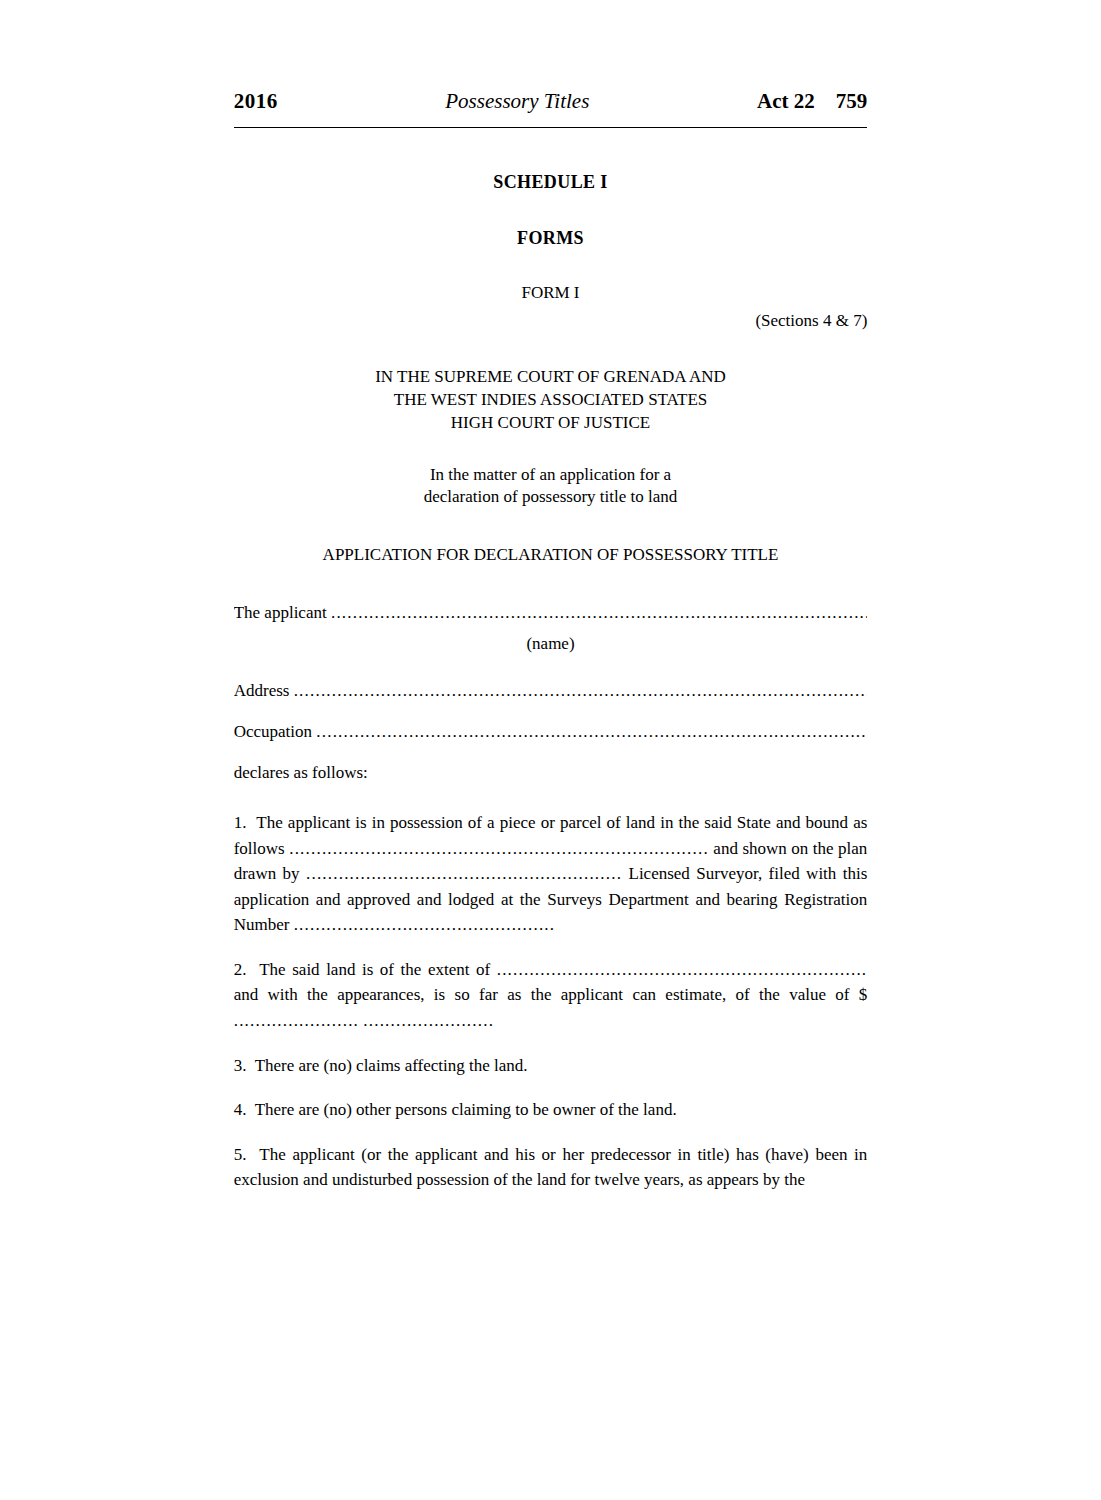2016
Possessory Titles
Act 22759
SCHEDULE I
FORMS
FORM I
(Sections 4 & 7)
IN THE SUPREME COURT OF GRENADA AND
THE WEST INDIES ASSOCIATED STATES
HIGH COURT OF JUSTICE
In the matter of an application for a
declaration of possessory title to land
APPLICATION FOR DECLARATION OF POSSESSORY TITLE
The applicant .................................................................................................................
(name)
Address .........................................................................................................................
Occupation ...................................................................................................................
declares as follows:
1. The applicant is in possession of a piece or parcel of land in the said State and bound as follows ............................................................................. and shown on the plan drawn by .......................................................... Licensed Surveyor, filed with this application and approved and lodged at the Surveys Department and bearing Registration Number ................................................
2. The said land is of the extent of .................................................................... and with the appearances, is so far as the applicant can estimate, of the value of $ ....................... ........................
3. There are (no) claims affecting the land.
4. There are (no) other persons claiming to be owner of the land.
5. The applicant (or the applicant and his or her predecessor in title) has (have) been in exclusion and undisturbed possession of the land for twelve years, as appears by the